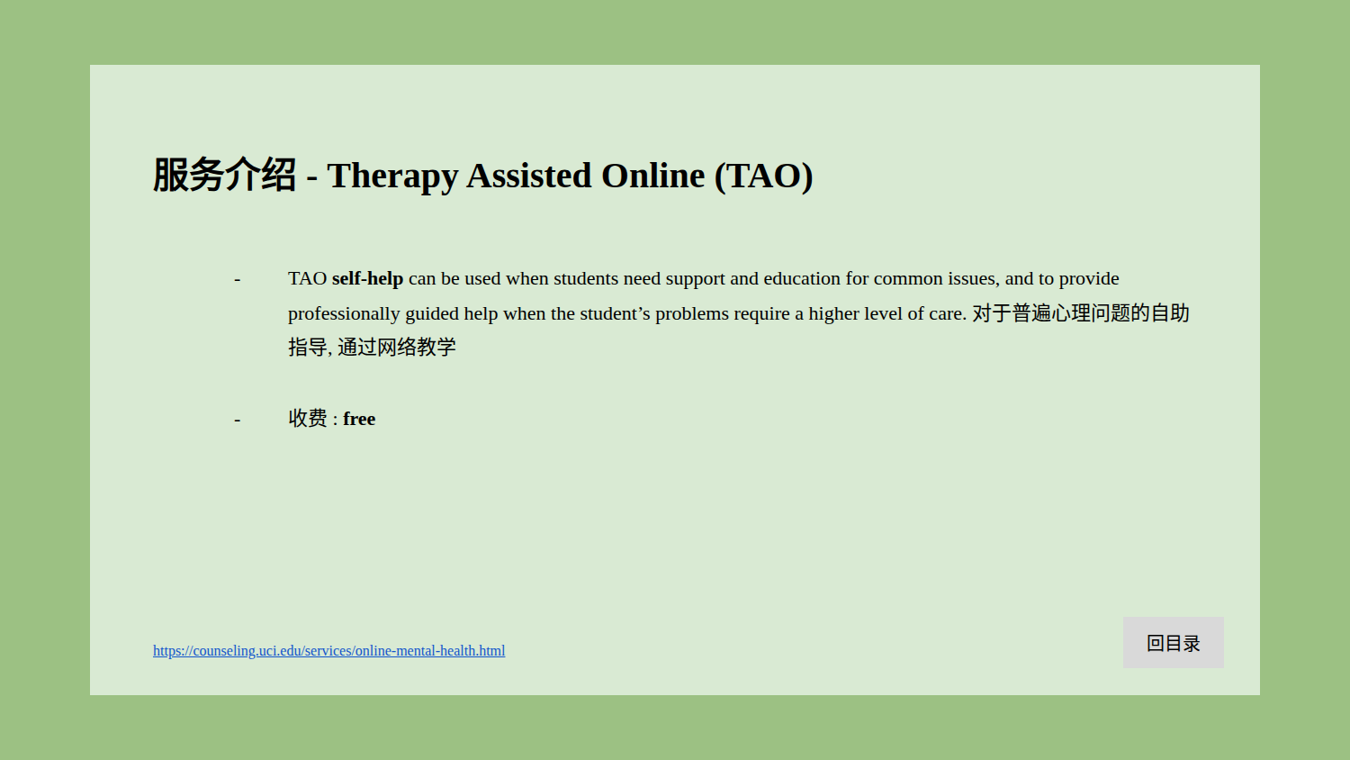服务介绍 - Therapy Assisted Online (TAO)
TAO self-help can be used when students need support and education for common issues, and to provide professionally guided help when the student’s problems require a higher level of care. 对于普遍心理问题的自助指导, 通过网络教学
收费 : free
https://counseling.uci.edu/services/online-mental-health.html
回目录